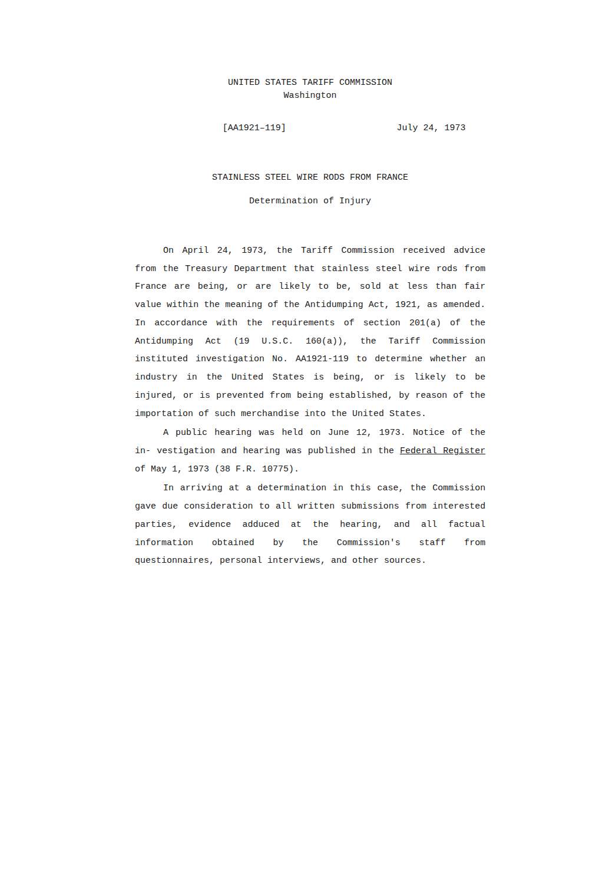UNITED STATES TARIFF COMMISSION Washington
[AA1921–119] July 24, 1973
STAINLESS STEEL WIRE RODS FROM FRANCE
Determination of Injury
On April 24, 1973, the Tariff Commission received advice from the Treasury Department that stainless steel wire rods from France are being, or are likely to be, sold at less than fair value within the meaning of the Antidumping Act, 1921, as amended. In accordance with the requirements of section 201(a) of the Antidumping Act (19 U.S.C. 160(a)), the Tariff Commission instituted investigation No. AA1921-119 to determine whether an industry in the United States is being, or is likely to be injured, or is prevented from being established, by reason of the importation of such merchandise into the United States.
A public hearing was held on June 12, 1973. Notice of the in- vestigation and hearing was published in the Federal Register of May 1, 1973 (38 F.R. 10775).
In arriving at a determination in this case, the Commission gave due consideration to all written submissions from interested parties, evidence adduced at the hearing, and all factual information obtained by the Commission's staff from questionnaires, personal interviews, and other sources.